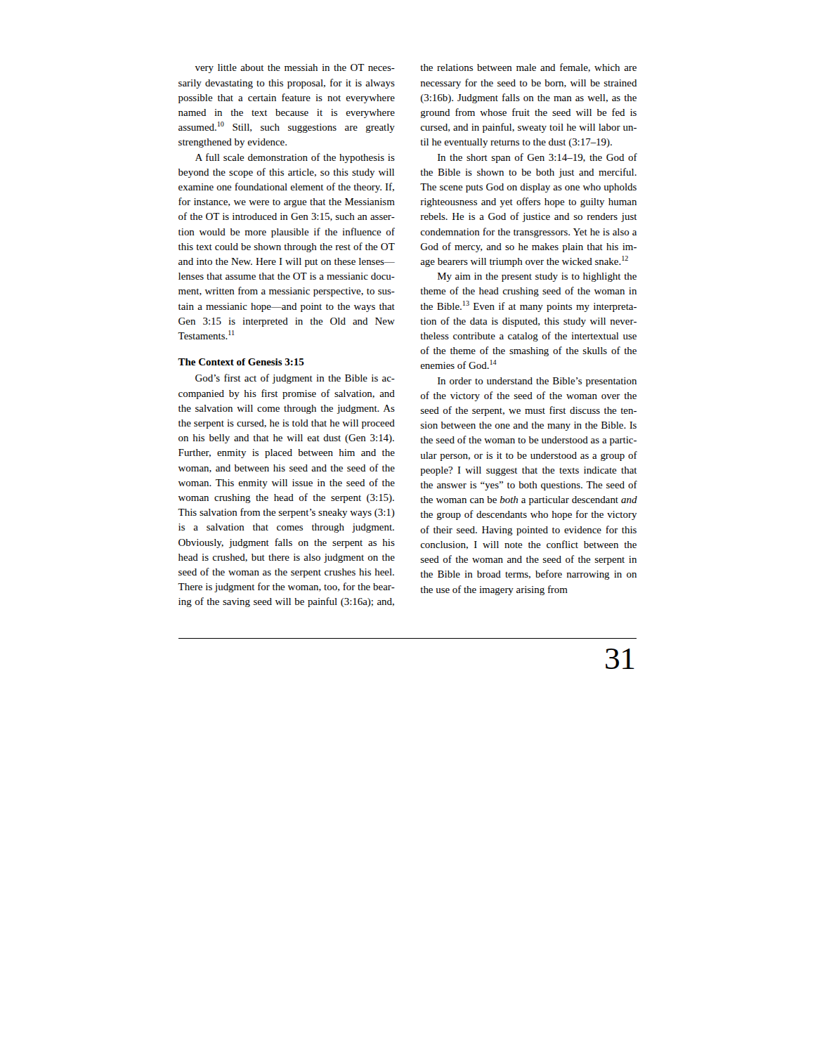very little about the messiah in the OT necessarily devastating to this proposal, for it is always possible that a certain feature is not everywhere named in the text because it is everywhere assumed.10 Still, such suggestions are greatly strengthened by evidence.
A full scale demonstration of the hypothesis is beyond the scope of this article, so this study will examine one foundational element of the theory. If, for instance, we were to argue that the Messianism of the OT is introduced in Gen 3:15, such an assertion would be more plausible if the influence of this text could be shown through the rest of the OT and into the New. Here I will put on these lenses—lenses that assume that the OT is a messianic document, written from a messianic perspective, to sustain a messianic hope—and point to the ways that Gen 3:15 is interpreted in the Old and New Testaments.11
The Context of Genesis 3:15
God’s first act of judgment in the Bible is accompanied by his first promise of salvation, and the salvation will come through the judgment. As the serpent is cursed, he is told that he will proceed on his belly and that he will eat dust (Gen 3:14). Further, enmity is placed between him and the woman, and between his seed and the seed of the woman. This enmity will issue in the seed of the woman crushing the head of the serpent (3:15). This salvation from the serpent’s sneaky ways (3:1) is a salvation that comes through judgment. Obviously, judgment falls on the serpent as his head is crushed, but there is also judgment on the seed of the woman as the serpent crushes his heel. There is judgment for the woman, too, for the bearing of the saving seed will be painful (3:16a); and, the relations between male and female, which are necessary for the seed to be born, will be strained (3:16b). Judgment falls on the man as well, as the ground from whose fruit the seed will be fed is cursed, and in painful, sweaty toil he will labor until he eventually returns to the dust (3:17–19).
In the short span of Gen 3:14–19, the God of the Bible is shown to be both just and merciful. The scene puts God on display as one who upholds righteousness and yet offers hope to guilty human rebels. He is a God of justice and so renders just condemnation for the transgressors. Yet he is also a God of mercy, and so he makes plain that his image bearers will triumph over the wicked snake.12
My aim in the present study is to highlight the theme of the head crushing seed of the woman in the Bible.13 Even if at many points my interpretation of the data is disputed, this study will nevertheless contribute a catalog of the intertextual use of the theme of the smashing of the skulls of the enemies of God.14
In order to understand the Bible’s presentation of the victory of the seed of the woman over the seed of the serpent, we must first discuss the tension between the one and the many in the Bible. Is the seed of the woman to be understood as a particular person, or is it to be understood as a group of people? I will suggest that the texts indicate that the answer is “yes” to both questions. The seed of the woman can be both a particular descendant and the group of descendants who hope for the victory of their seed. Having pointed to evidence for this conclusion, I will note the conflict between the seed of the woman and the seed of the serpent in the Bible in broad terms, before narrowing in on the use of the imagery arising from
31